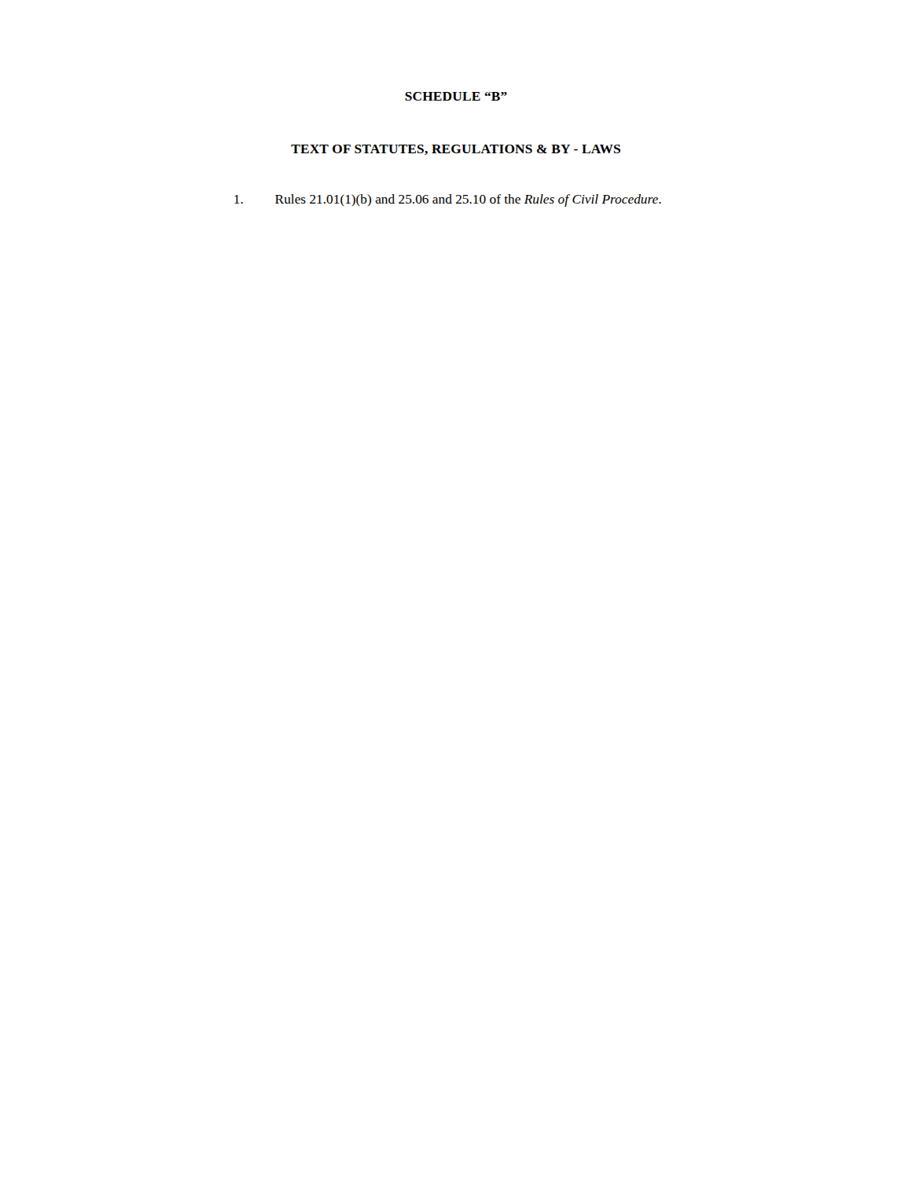SCHEDULE “B”
TEXT OF STATUTES, REGULATIONS & BY - LAWS
1. Rules 21.01(1)(b) and 25.06 and 25.10 of the Rules of Civil Procedure.